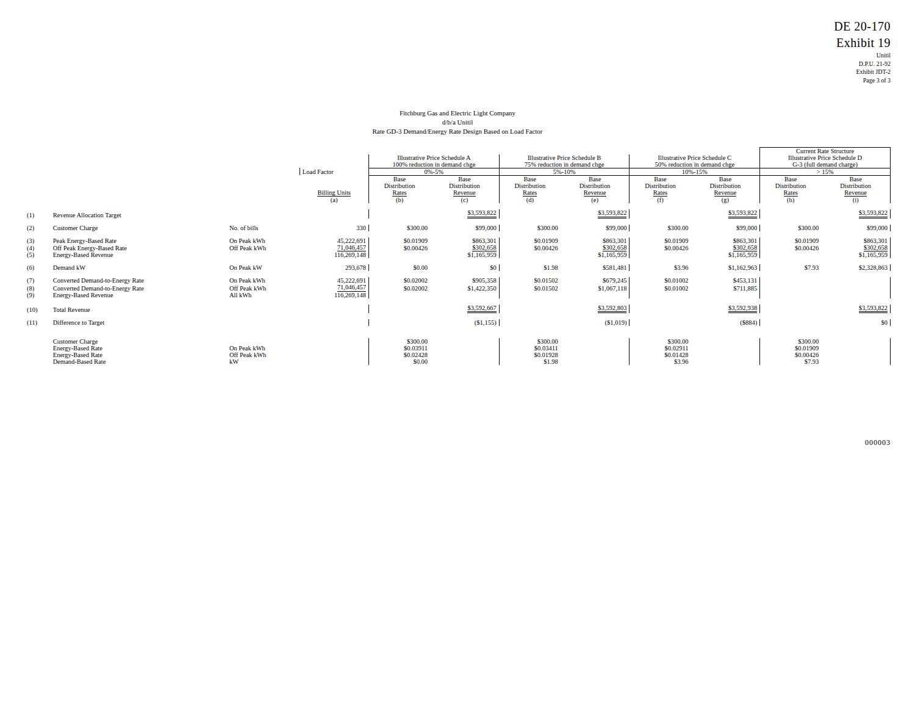DE 20-170
Exhibit 19
Unitil
D.P.U. 21-92
Exhibit JDT-2
Page 3 of 3
Fitchburg Gas and Electric Light Company
d/b/a Unitil
Rate GD-3 Demand/Energy Rate Design Based on Load Factor
| | Current Rate Structure |
| | Illustrative Price Schedule A | Illustrative Price Schedule B | Illustrative Price Schedule C | Illustrative Price Schedule D |
| | 100% reduction in demand chge | 75% reduction in demand chge | 50% reduction in demand chge | G-3 (full demand charge) |
| | Load Factor | 0%-5% | 5%-10% | 10%-15% | > 15% |
| | Base | Base | Base | Base | Base | Base | Base | Base |
| | Distribution | Distribution | Distribution | Distribution | Distribution | Distribution | Distribution | Distribution |
| | Billing Units | Rates | Revenue | Rates | Revenue | Rates | Revenue | Rates | Revenue |
| | (a) | (b) | (c) | (d) | (e) | (f) | (g) | (h) | (i) |
| (1) | Revenue Allocation Target | | | | $3,593,822 | | $3,593,822 | | $3,593,822 | | $3,593,822 |
| (2) | Customer Charge | No. of bills | 330 | $300.00 | $99,000 | $300.00 | $99,000 | $300.00 | $99,000 | $300.00 | $99,000 |
| (3) | Peak Energy-Based Rate | On Peak kWh | 45,222,691 | $0.01909 | $863,301 | $0.01909 | $863,301 | $0.01909 | $863,301 | $0.01909 | $863,301 |
| (4) | Off Peak Energy-Based Rate | Off Peak kWh | 71,046,457 | $0.00426 | $302,658 | $0.00426 | $302,658 | $0.00426 | $302,658 | $0.00426 | $302,658 |
| (5) | Energy-Based Revenue | | 116,269,148 | | $1,165,959 | | $1,165,959 | | $1,165,959 | | $1,165,959 |
| (6) | Demand kW | On Peak kW | 293,678 | $0.00 | $0 | $1.98 | $581,481 | $3.96 | $1,162,963 | $7.93 | $2,328,863 |
| (7) | Converted Demand-to-Energy Rate | On Peak kWh | 45,222,691 | $0.02002 | $905,358 | $0.01502 | $679,245 | $0.01002 | $453,131 | | |
| (8) | Converted Demand-to-Energy Rate | Off Peak kWh | 71,046,457 | $0.02002 | $1,422,350 | $0.01502 | $1,067,118 | $0.01002 | $711,885 | | |
| (9) | Energy-Based Revenue | All kWh | 116,269,148 | | | | | | | | |
| (10) | Total Revenue | | | | $3,592,667 | | $3,592,803 | | $3,592,938 | | $3,593,822 |
| (11) | Difference to Target | | | | ($1,155) | | ($1,019) | | ($884) | | $0 |
| | Customer Charge | | | $300.00 | | $300.00 | | $300.00 | | $300.00 | |
| | Energy-Based Rate | On Peak kWh | | $0.03911 | | $0.03411 | | $0.02911 | | $0.01909 | |
| | Energy-Based Rate | Off Peak kWh | | $0.02428 | | $0.01928 | | $0.01428 | | $0.00426 | |
| | Demand-Based Rate | kW | | $0.00 | | $1.98 | | $3.96 | | $7.93 | |
000003